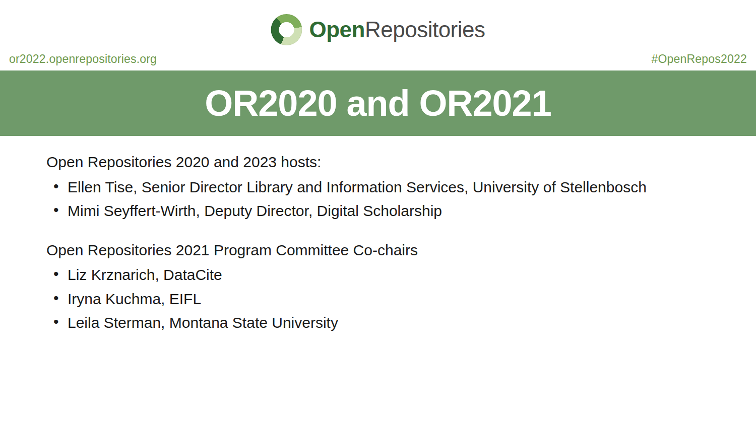Open Repositories
or2022.openrepositories.org
#OpenRepos2022
OR2020 and OR2021
Open Repositories 2020 and 2023 hosts:
Ellen Tise, Senior Director Library and Information Services, University of Stellenbosch
Mimi Seyffert-Wirth, Deputy Director, Digital Scholarship
Open Repositories 2021 Program Committee Co-chairs
Liz Krznarich, DataCite
Iryna Kuchma, EIFL
Leila Sterman, Montana State University